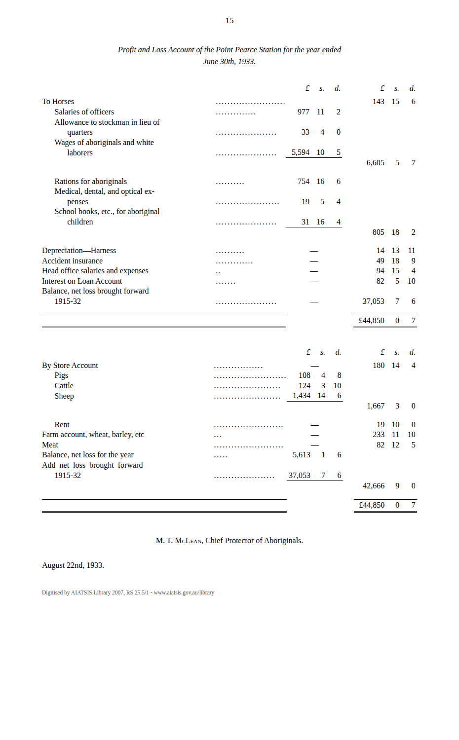15
Profit and Loss Account of the Point Pearce Station for the year ended
June 30th, 1933.
| | | £ | s. | d. | | £ | s. | d. |
| To Horses | ........................ | | | | | 143 | 15 | 6 |
| Salaries of officers | .............. | 977 | 11 | 2 | | | | |
| Allowance to stockman in lieu of | | | | | | | |
| quarters | ..................... | 33 | 4 | 0 | | | | |
| Wages of aboriginals and white | | | | | | | |
| laborers | ..................... | 5,594 | 10 | 5 | | | | |
| | | | | | | 6,605 | 5 | 7 |
| Rations for aboriginals | .......... | 754 | 16 | 6 | | | | |
| Medical, dental, and optical ex- | | | | | | | |
| penses | ...................... | 19 | 5 | 4 | | | | |
| School books, etc., for aboriginal | | | | | | | |
| children | ..................... | 31 | 16 | 4 | | | | |
| | | | | | | 805 | 18 | 2 |
| Depreciation—Harness | .......... | — | | 14 | 13 | 11 |
| Accident insurance | ............. | — | | 49 | 18 | 9 |
| Head office salaries and expenses | .. | — | | 94 | 15 | 4 |
| Interest on Loan Account | ....... | — | | 82 | 5 | 10 |
| Balance, net loss brought forward | | | | | | | |
| 1915-32 | ..................... | — | | 37,053 | 7 | 6 |
| | | | | | | £44,850 | 0 | 7 |
| | | £ | s. | d. | | £ | s. | d. |
| By Store Account | ................. | — | | 180 | 14 | 4 |
| Pigs | ......................... | 108 | 4 | 8 | | | | |
| Cattle | ....................... | 124 | 3 | 10 | | | | |
| Sheep | ....................... | 1,434 | 14 | 6 | | | | |
| | | | | | | 1,667 | 3 | 0 |
| Rent | ........................ | — | | 19 | 10 | 0 |
| Farm account, wheat, barley, etc | ... | — | | 233 | 11 | 10 |
| Meat | ........................ | — | | 82 | 12 | 5 |
| Balance, net loss for the year | ..... | 5,613 | 1 | 6 | | | | |
| Add net loss brought forward | | | | | | | |
| 1915-32 | ..................... | 37,053 | 7 | 6 | | | | |
| | | | | | | 42,666 | 9 | 0 |
| | | | | | | £44,850 | 0 | 7 |
M. T. McLean, Chief Protector of Aboriginals.
August 22nd, 1933.
Digitised by AIATSIS Library 2007, RS 25.5/1 - www.aiatsis.gov.au/library